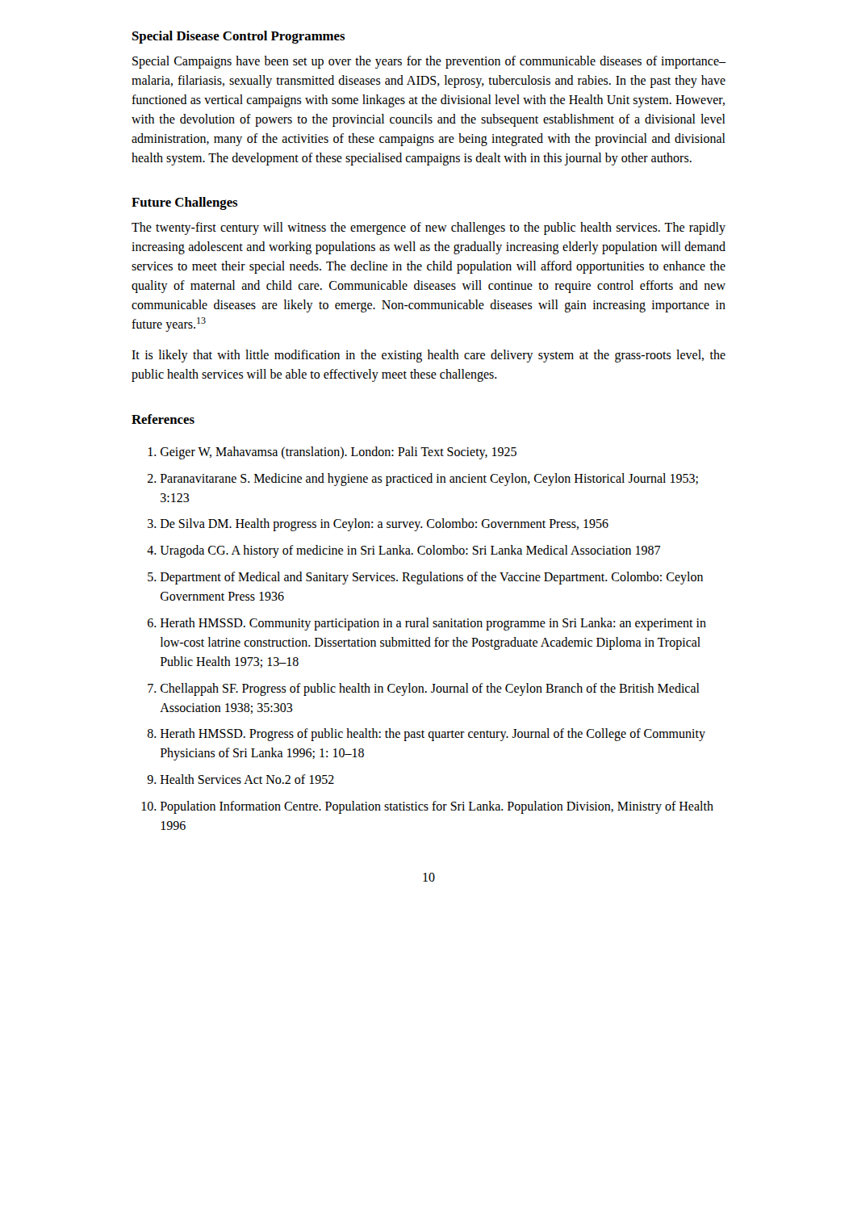Special Disease Control Programmes
Special Campaigns have been set up over the years for the prevention of communicable diseases of importance– malaria, filariasis, sexually transmitted diseases and AIDS, leprosy, tuberculosis and rabies. In the past they have functioned as vertical campaigns with some linkages at the divisional level with the Health Unit system. However, with the devolution of powers to the provincial councils and the subsequent establishment of a divisional level administration, many of the activities of these campaigns are being integrated with the provincial and divisional health system. The development of these specialised campaigns is dealt with in this journal by other authors.
Future Challenges
The twenty-first century will witness the emergence of new challenges to the public health services. The rapidly increasing adolescent and working populations as well as the gradually increasing elderly population will demand services to meet their special needs. The decline in the child population will afford opportunities to enhance the quality of maternal and child care. Communicable diseases will continue to require control efforts and new communicable diseases are likely to emerge. Non-communicable diseases will gain increasing importance in future years.13
It is likely that with little modification in the existing health care delivery system at the grass-roots level, the public health services will be able to effectively meet these challenges.
References
Geiger W, Mahavamsa (translation). London: Pali Text Society, 1925
Paranavitarane S. Medicine and hygiene as practiced in ancient Ceylon, Ceylon Historical Journal 1953; 3:123
De Silva DM. Health progress in Ceylon: a survey. Colombo: Government Press, 1956
Uragoda CG. A history of medicine in Sri Lanka. Colombo: Sri Lanka Medical Association 1987
Department of Medical and Sanitary Services. Regulations of the Vaccine Department. Colombo: Ceylon Government Press 1936
Herath HMSSD. Community participation in a rural sanitation programme in Sri Lanka: an experiment in low-cost latrine construction. Dissertation submitted for the Postgraduate Academic Diploma in Tropical Public Health 1973; 13–18
Chellappah SF. Progress of public health in Ceylon. Journal of the Ceylon Branch of the British Medical Association 1938; 35:303
Herath HMSSD. Progress of public health: the past quarter century. Journal of the College of Community Physicians of Sri Lanka 1996; 1: 10–18
Health Services Act No.2 of 1952
Population Information Centre. Population statistics for Sri Lanka. Population Division, Ministry of Health 1996
10